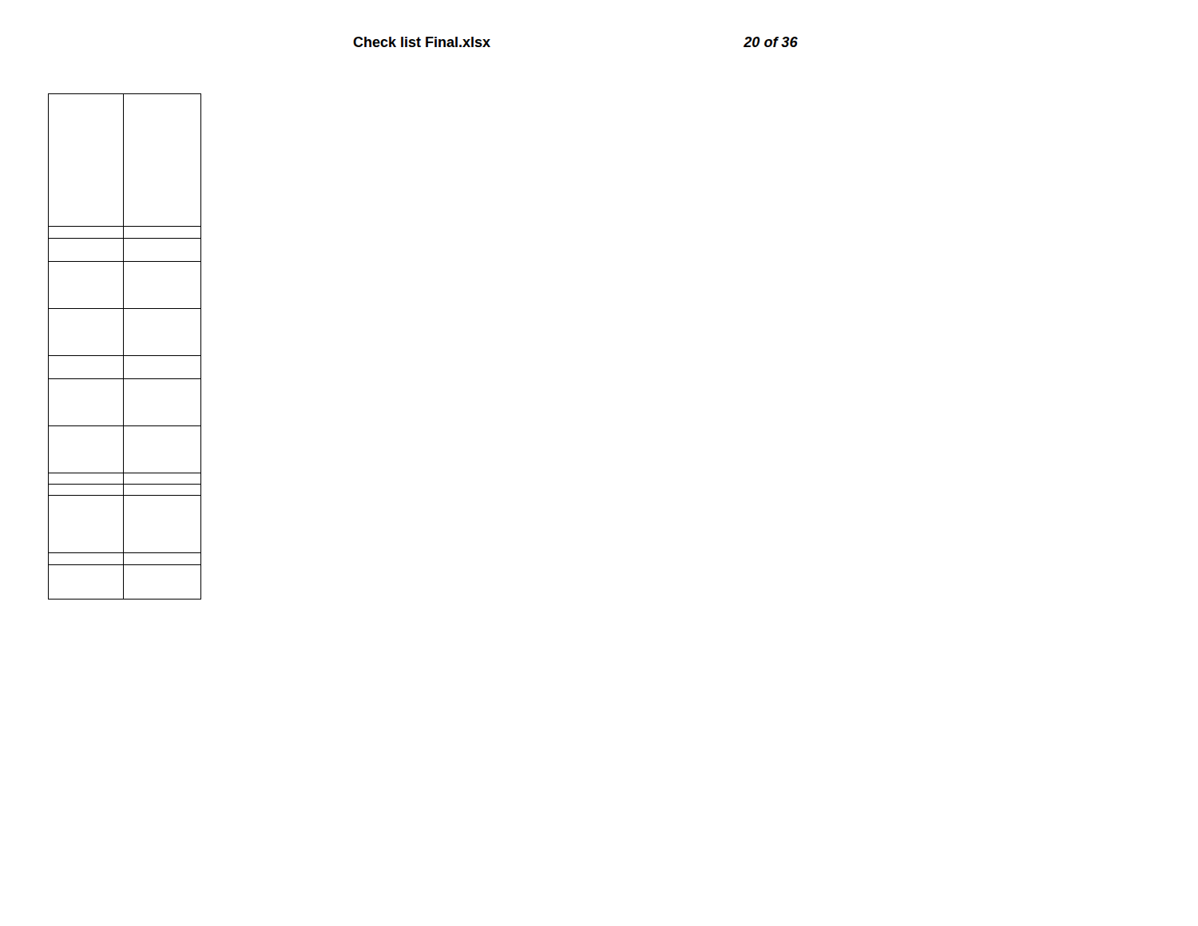Check list Final.xlsx 20 of 36